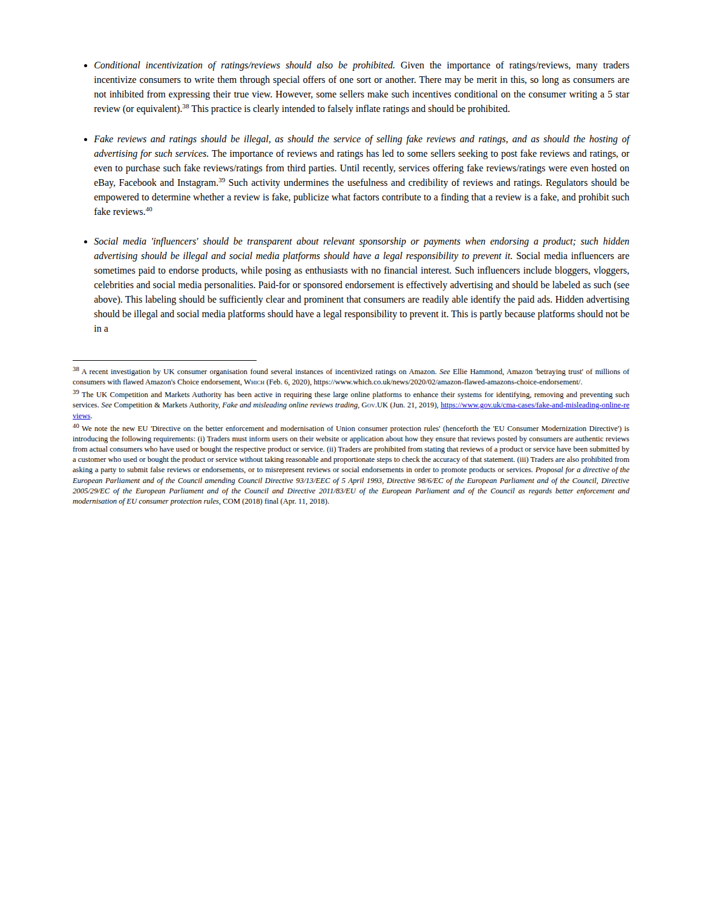Conditional incentivization of ratings/reviews should also be prohibited. Given the importance of ratings/reviews, many traders incentivize consumers to write them through special offers of one sort or another. There may be merit in this, so long as consumers are not inhibited from expressing their true view. However, some sellers make such incentives conditional on the consumer writing a 5 star review (or equivalent).38 This practice is clearly intended to falsely inflate ratings and should be prohibited.
Fake reviews and ratings should be illegal, as should the service of selling fake reviews and ratings, and as should the hosting of advertising for such services. The importance of reviews and ratings has led to some sellers seeking to post fake reviews and ratings, or even to purchase such fake reviews/ratings from third parties. Until recently, services offering fake reviews/ratings were even hosted on eBay, Facebook and Instagram.39 Such activity undermines the usefulness and credibility of reviews and ratings. Regulators should be empowered to determine whether a review is fake, publicize what factors contribute to a finding that a review is a fake, and prohibit such fake reviews.40
Social media 'influencers' should be transparent about relevant sponsorship or payments when endorsing a product; such hidden advertising should be illegal and social media platforms should have a legal responsibility to prevent it. Social media influencers are sometimes paid to endorse products, while posing as enthusiasts with no financial interest. Such influencers include bloggers, vloggers, celebrities and social media personalities. Paid-for or sponsored endorsement is effectively advertising and should be labeled as such (see above). This labeling should be sufficiently clear and prominent that consumers are readily able identify the paid ads. Hidden advertising should be illegal and social media platforms should have a legal responsibility to prevent it. This is partly because platforms should not be in a
38 A recent investigation by UK consumer organisation found several instances of incentivized ratings on Amazon. See Ellie Hammond, Amazon 'betraying trust' of millions of consumers with flawed Amazon's Choice endorsement, Which (Feb. 6, 2020), https://www.which.co.uk/news/2020/02/amazon-flawed-amazons-choice-endorsement/.
39 The UK Competition and Markets Authority has been active in requiring these large online platforms to enhance their systems for identifying, removing and preventing such services. See Competition & Markets Authority, Fake and misleading online reviews trading, Gov.UK (Jun. 21, 2019), https://www.gov.uk/cma-cases/fake-and-misleading-online-reviews.
40 We note the new EU 'Directive on the better enforcement and modernisation of Union consumer protection rules' (henceforth the 'EU Consumer Modernization Directive') is introducing the following requirements: (i) Traders must inform users on their website or application about how they ensure that reviews posted by consumers are authentic reviews from actual consumers who have used or bought the respective product or service. (ii) Traders are prohibited from stating that reviews of a product or service have been submitted by a customer who used or bought the product or service without taking reasonable and proportionate steps to check the accuracy of that statement. (iii) Traders are also prohibited from asking a party to submit false reviews or endorsements, or to misrepresent reviews or social endorsements in order to promote products or services. Proposal for a directive of the European Parliament and of the Council amending Council Directive 93/13/EEC of 5 April 1993, Directive 98/6/EC of the European Parliament and of the Council, Directive 2005/29/EC of the European Parliament and of the Council and Directive 2011/83/EU of the European Parliament and of the Council as regards better enforcement and modernisation of EU consumer protection rules, COM (2018) final (Apr. 11, 2018).